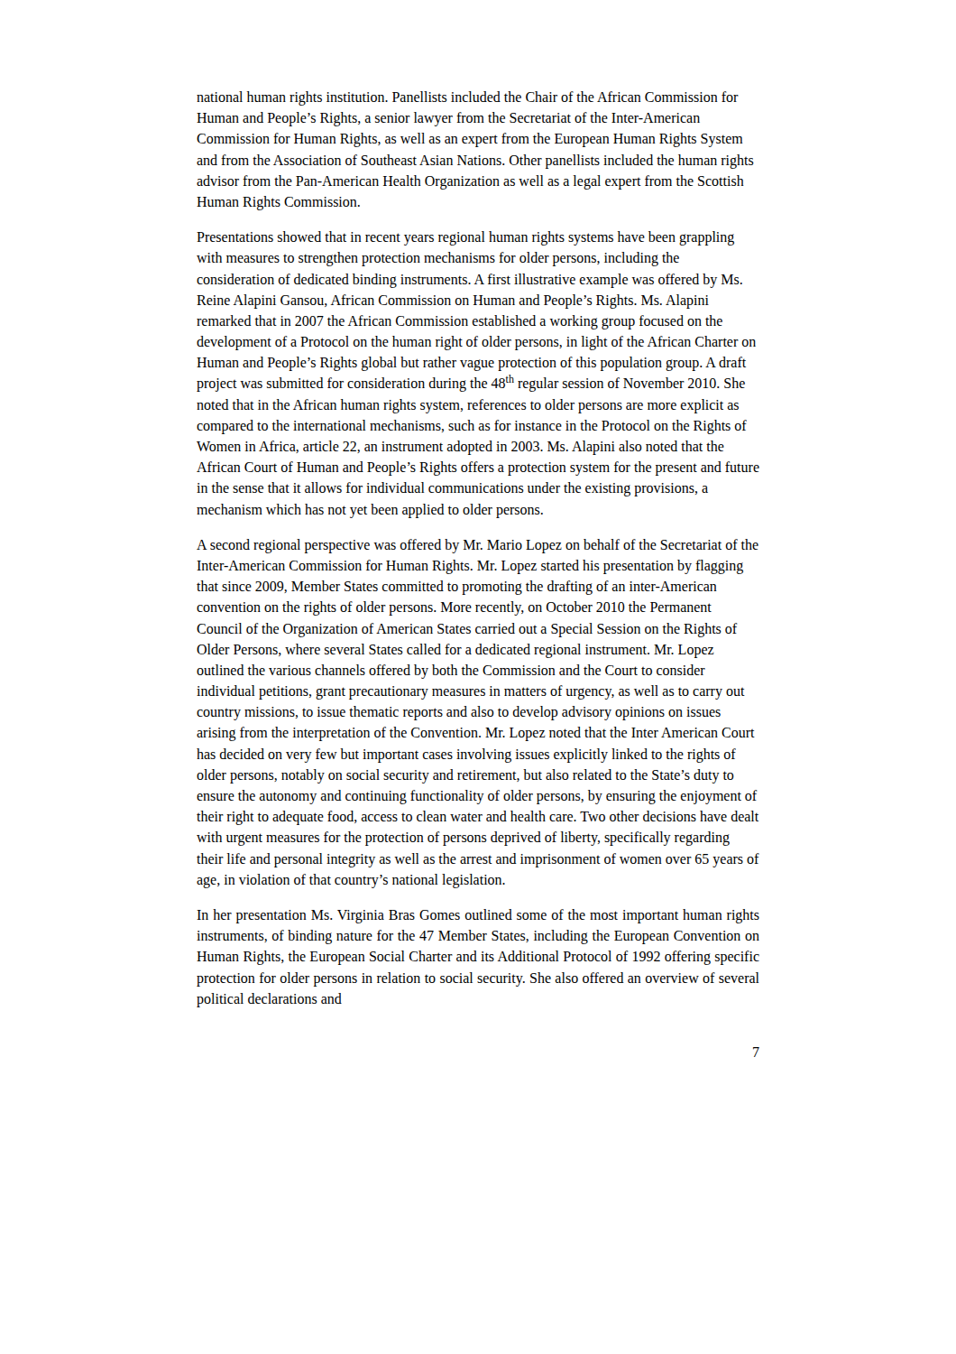national human rights institution. Panellists included the Chair of the African Commission for Human and People’s Rights, a senior lawyer from the Secretariat of the Inter-American Commission for Human Rights, as well as an expert from the European Human Rights System and from the Association of Southeast Asian Nations. Other panellists included the human rights advisor from the Pan-American Health Organization as well as a legal expert from the Scottish Human Rights Commission.
Presentations showed that in recent years regional human rights systems have been grappling with measures to strengthen protection mechanisms for older persons, including the consideration of dedicated binding instruments. A first illustrative example was offered by Ms. Reine Alapini Gansou, African Commission on Human and People’s Rights. Ms. Alapini remarked that in 2007 the African Commission established a working group focused on the development of a Protocol on the human right of older persons, in light of the African Charter on Human and People’s Rights global but rather vague protection of this population group. A draft project was submitted for consideration during the 48th regular session of November 2010. She noted that in the African human rights system, references to older persons are more explicit as compared to the international mechanisms, such as for instance in the Protocol on the Rights of Women in Africa, article 22, an instrument adopted in 2003. Ms. Alapini also noted that the African Court of Human and People’s Rights offers a protection system for the present and future in the sense that it allows for individual communications under the existing provisions, a mechanism which has not yet been applied to older persons.
A second regional perspective was offered by Mr. Mario Lopez on behalf of the Secretariat of the Inter-American Commission for Human Rights. Mr. Lopez started his presentation by flagging that since 2009, Member States committed to promoting the drafting of an inter-American convention on the rights of older persons. More recently, on October 2010 the Permanent Council of the Organization of American States carried out a Special Session on the Rights of Older Persons, where several States called for a dedicated regional instrument. Mr. Lopez outlined the various channels offered by both the Commission and the Court to consider individual petitions, grant precautionary measures in matters of urgency, as well as to carry out country missions, to issue thematic reports and also to develop advisory opinions on issues arising from the interpretation of the Convention. Mr. Lopez noted that the Inter American Court has decided on very few but important cases involving issues explicitly linked to the rights of older persons, notably on social security and retirement, but also related to the State’s duty to ensure the autonomy and continuing functionality of older persons, by ensuring the enjoyment of their right to adequate food, access to clean water and health care. Two other decisions have dealt with urgent measures for the protection of persons deprived of liberty, specifically regarding their life and personal integrity as well as the arrest and imprisonment of women over 65 years of age, in violation of that country’s national legislation.
In her presentation Ms. Virginia Bras Gomes outlined some of the most important human rights instruments, of binding nature for the 47 Member States, including the European Convention on Human Rights, the European Social Charter and its Additional Protocol of 1992 offering specific protection for older persons in relation to social security. She also offered an overview of several political declarations and
7